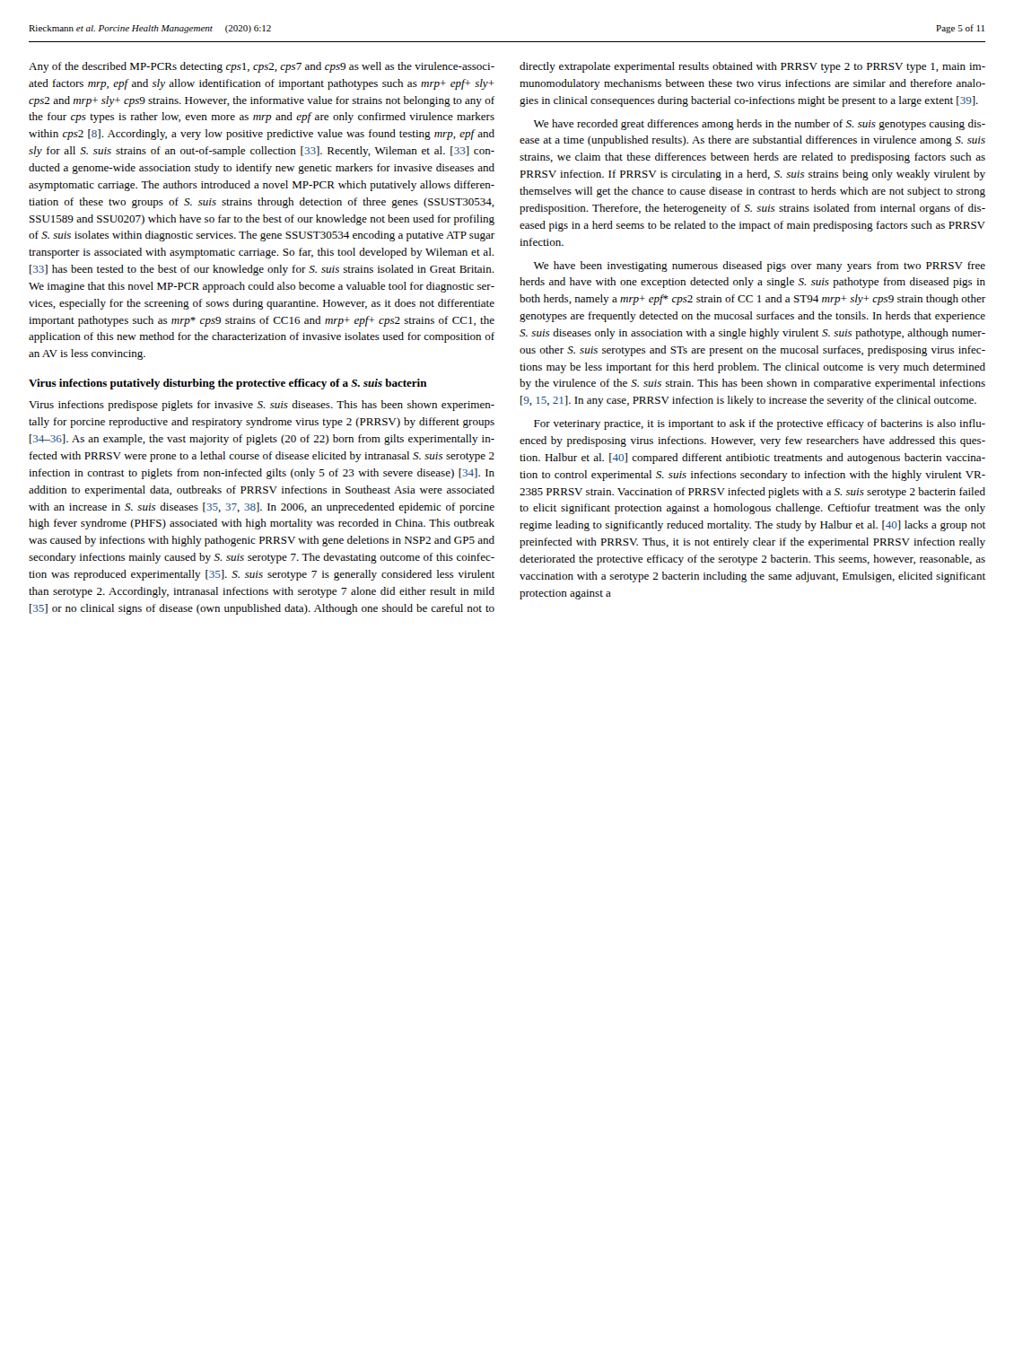Rieckmann et al. Porcine Health Management (2020) 6:12
Page 5 of 11
Any of the described MP-PCRs detecting cps1, cps2, cps7 and cps9 as well as the virulence-associated factors mrp, epf and sly allow identification of important pathotypes such as mrp+ epf+ sly+ cps2 and mrp+ sly+ cps9 strains. However, the informative value for strains not belonging to any of the four cps types is rather low, even more as mrp and epf are only confirmed virulence markers within cps2 [8]. Accordingly, a very low positive predictive value was found testing mrp, epf and sly for all S. suis strains of an out-of-sample collection [33]. Recently, Wileman et al. [33] conducted a genome-wide association study to identify new genetic markers for invasive diseases and asymptomatic carriage. The authors introduced a novel MP-PCR which putatively allows differentiation of these two groups of S. suis strains through detection of three genes (SSUST30534, SSU1589 and SSU0207) which have so far to the best of our knowledge not been used for profiling of S. suis isolates within diagnostic services. The gene SSUST30534 encoding a putative ATP sugar transporter is associated with asymptomatic carriage. So far, this tool developed by Wileman et al. [33] has been tested to the best of our knowledge only for S. suis strains isolated in Great Britain. We imagine that this novel MP-PCR approach could also become a valuable tool for diagnostic services, especially for the screening of sows during quarantine. However, as it does not differentiate important pathotypes such as mrp* cps9 strains of CC16 and mrp+ epf+ cps2 strains of CC1, the application of this new method for the characterization of invasive isolates used for composition of an AV is less convincing.
Virus infections putatively disturbing the protective efficacy of a S. suis bacterin
Virus infections predispose piglets for invasive S. suis diseases. This has been shown experimentally for porcine reproductive and respiratory syndrome virus type 2 (PRRSV) by different groups [34–36]. As an example, the vast majority of piglets (20 of 22) born from gilts experimentally infected with PRRSV were prone to a lethal course of disease elicited by intranasal S. suis serotype 2 infection in contrast to piglets from non-infected gilts (only 5 of 23 with severe disease) [34]. In addition to experimental data, outbreaks of PRRSV infections in Southeast Asia were associated with an increase in S. suis diseases [35, 37, 38]. In 2006, an unprecedented epidemic of porcine high fever syndrome (PHFS) associated with high mortality was recorded in China. This outbreak was caused by infections with highly pathogenic PRRSV with gene deletions in NSP2 and GP5 and secondary infections mainly caused by S. suis serotype 7. The devastating outcome of this coinfection was reproduced experimentally [35]. S. suis serotype 7 is generally considered less virulent than serotype 2. Accordingly, intranasal infections with serotype 7 alone did either result in mild [35] or no clinical signs of disease (own unpublished data). Although one should be careful not to directly extrapolate experimental results obtained with PRRSV type 2 to PRRSV type 1, main immunomodulatory mechanisms between these two virus infections are similar and therefore analogies in clinical consequences during bacterial co-infections might be present to a large extent [39].
We have recorded great differences among herds in the number of S. suis genotypes causing disease at a time (unpublished results). As there are substantial differences in virulence among S. suis strains, we claim that these differences between herds are related to predisposing factors such as PRRSV infection. If PRRSV is circulating in a herd, S. suis strains being only weakly virulent by themselves will get the chance to cause disease in contrast to herds which are not subject to strong predisposition. Therefore, the heterogeneity of S. suis strains isolated from internal organs of diseased pigs in a herd seems to be related to the impact of main predisposing factors such as PRRSV infection.
We have been investigating numerous diseased pigs over many years from two PRRSV free herds and have with one exception detected only a single S. suis pathotype from diseased pigs in both herds, namely a mrp+ epf* cps2 strain of CC 1 and a ST94 mrp+ sly+ cps9 strain though other genotypes are frequently detected on the mucosal surfaces and the tonsils. In herds that experience S. suis diseases only in association with a single highly virulent S. suis pathotype, although numerous other S. suis serotypes and STs are present on the mucosal surfaces, predisposing virus infections may be less important for this herd problem. The clinical outcome is very much determined by the virulence of the S. suis strain. This has been shown in comparative experimental infections [9, 15, 21]. In any case, PRRSV infection is likely to increase the severity of the clinical outcome.
For veterinary practice, it is important to ask if the protective efficacy of bacterins is also influenced by predisposing virus infections. However, very few researchers have addressed this question. Halbur et al. [40] compared different antibiotic treatments and autogenous bacterin vaccination to control experimental S. suis infections secondary to infection with the highly virulent VR-2385 PRRSV strain. Vaccination of PRRSV infected piglets with a S. suis serotype 2 bacterin failed to elicit significant protection against a homologous challenge. Ceftiofur treatment was the only regime leading to significantly reduced mortality. The study by Halbur et al. [40] lacks a group not preinfected with PRRSV. Thus, it is not entirely clear if the experimental PRRSV infection really deteriorated the protective efficacy of the serotype 2 bacterin. This seems, however, reasonable, as vaccination with a serotype 2 bacterin including the same adjuvant, Emulsigen, elicited significant protection against a